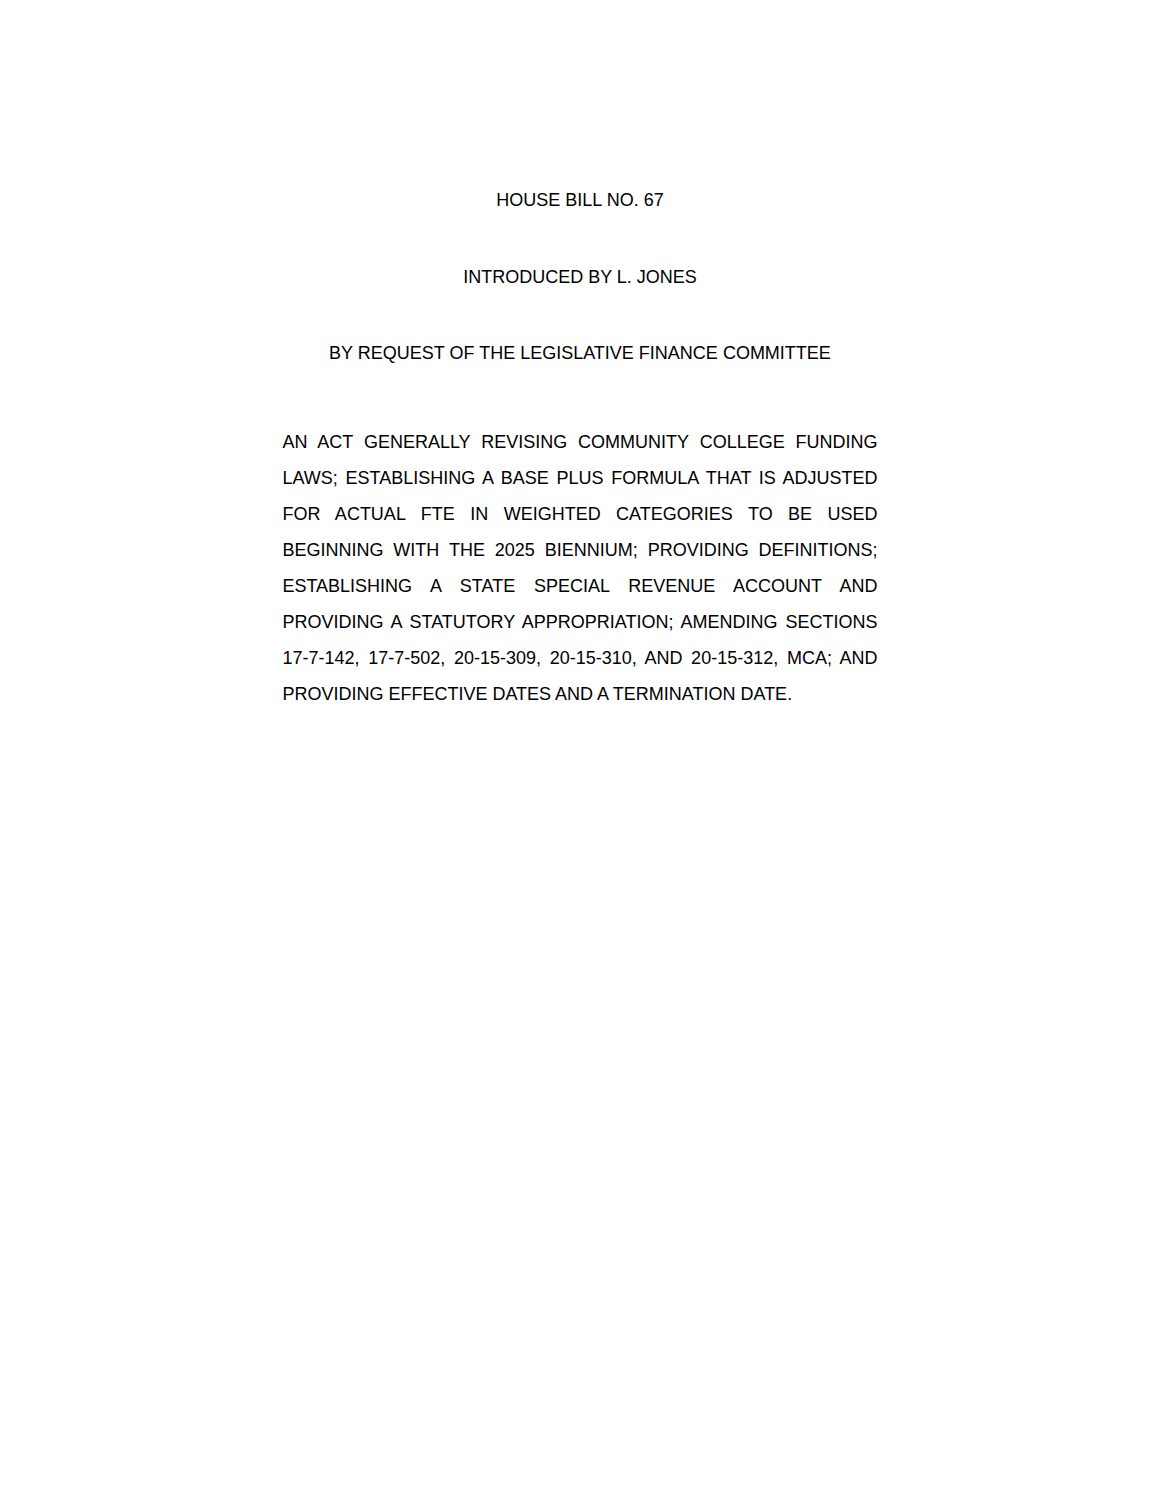HOUSE BILL NO. 67
INTRODUCED BY L. JONES
BY REQUEST OF THE LEGISLATIVE FINANCE COMMITTEE
AN ACT GENERALLY REVISING COMMUNITY COLLEGE FUNDING LAWS; ESTABLISHING A BASE PLUS FORMULA THAT IS ADJUSTED FOR ACTUAL FTE IN WEIGHTED CATEGORIES TO BE USED BEGINNING WITH THE 2025 BIENNIUM; PROVIDING DEFINITIONS; ESTABLISHING A STATE SPECIAL REVENUE ACCOUNT AND PROVIDING A STATUTORY APPROPRIATION; AMENDING SECTIONS 17-7-142, 17-7-502, 20-15-309, 20-15-310, AND 20-15-312, MCA; AND PROVIDING EFFECTIVE DATES AND A TERMINATION DATE.